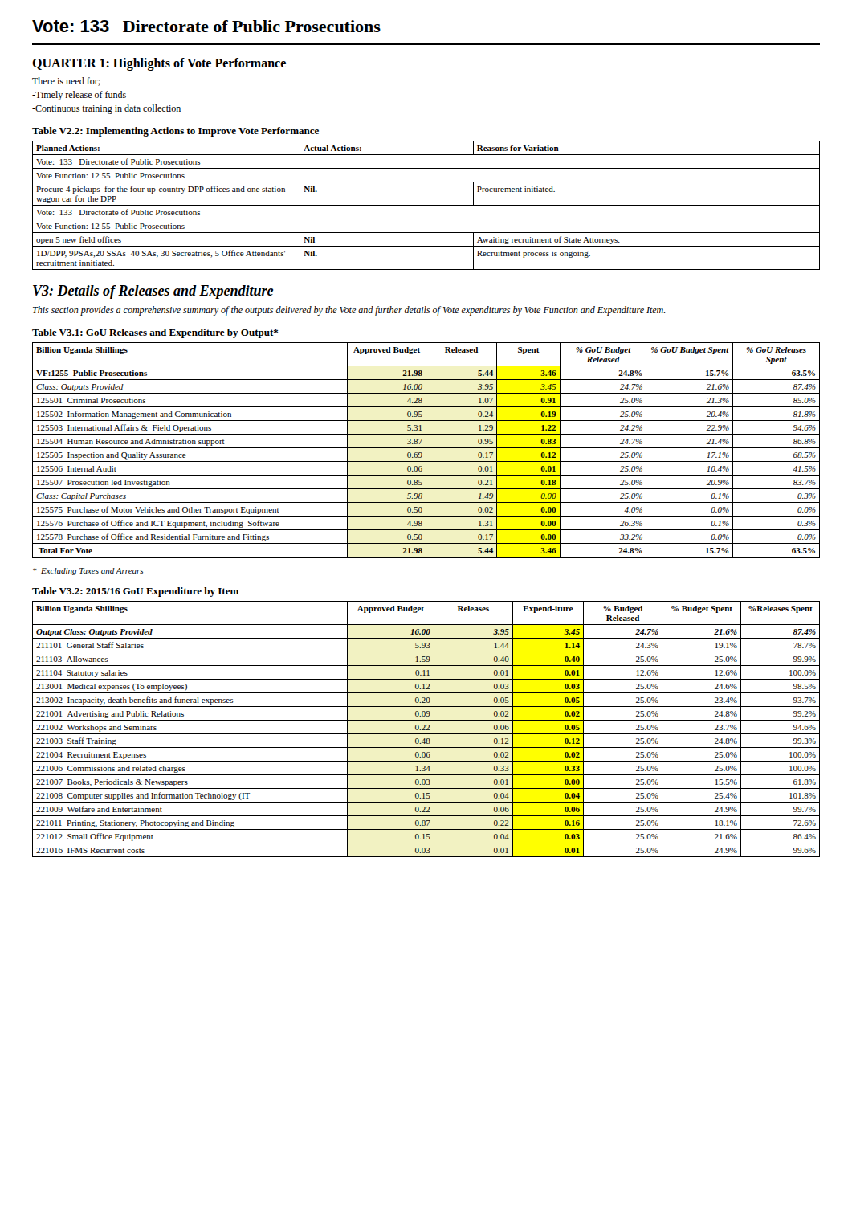Vote: 133 Directorate of Public Prosecutions
QUARTER 1: Highlights of Vote Performance
There is need for;
-Timely release of funds
-Continuous training in data collection
Table V2.2: Implementing Actions to Improve Vote Performance
| Planned Actions: | Actual Actions: | Reasons for Variation |
| --- | --- | --- |
| Vote: 133 Directorate of Public Prosecutions |
| Vote Function: 12 55 Public Prosecutions |
| Procure 4 pickups for the four up-country DPP offices and one station wagon car for the DPP | Nil. | Procurement initiated. |
| Vote: 133 Directorate of Public Prosecutions |
| Vote Function: 12 55 Public Prosecutions |
| open 5 new field offices | Nil | Awaiting recruitment of State Attorneys. |
| 1D/DPP, 9PSAs,20 SSAs 40 SAs, 30 Secreatries, 5 Office Attendants' recruitment innitiated. | Nil. | Recruitment process is ongoing. |
V3: Details of Releases and Expenditure
This section provides a comprehensive summary of the outputs delivered by the Vote and further details of Vote expenditures by Vote Function and Expenditure Item.
Table V3.1: GoU Releases and Expenditure by Output*
| Billion Uganda Shillings | Approved Budget | Released | Spent | % GoU Budget Released | % GoU Budget Spent | % GoU Releases Spent |
| --- | --- | --- | --- | --- | --- | --- |
| VF:1255 Public Prosecutions | 21.98 | 5.44 | 3.46 | 24.8% | 15.7% | 63.5% |
| Class: Outputs Provided | 16.00 | 3.95 | 3.45 | 24.7% | 21.6% | 87.4% |
| 125501 Criminal Prosecutions | 4.28 | 1.07 | 0.91 | 25.0% | 21.3% | 85.0% |
| 125502 Information Management and Communication | 0.95 | 0.24 | 0.19 | 25.0% | 20.4% | 81.8% |
| 125503 International Affairs & Field Operations | 5.31 | 1.29 | 1.22 | 24.2% | 22.9% | 94.6% |
| 125504 Human Resource and Admnistration support | 3.87 | 0.95 | 0.83 | 24.7% | 21.4% | 86.8% |
| 125505 Inspection and Quality Assurance | 0.69 | 0.17 | 0.12 | 25.0% | 17.1% | 68.5% |
| 125506 Internal Audit | 0.06 | 0.01 | 0.01 | 25.0% | 10.4% | 41.5% |
| 125507 Prosecution led Investigation | 0.85 | 0.21 | 0.18 | 25.0% | 20.9% | 83.7% |
| Class: Capital Purchases | 5.98 | 1.49 | 0.00 | 25.0% | 0.1% | 0.3% |
| 125575 Purchase of Motor Vehicles and Other Transport Equipment | 0.50 | 0.02 | 0.00 | 4.0% | 0.0% | 0.0% |
| 125576 Purchase of Office and ICT Equipment, including Software | 4.98 | 1.31 | 0.00 | 26.3% | 0.1% | 0.3% |
| 125578 Purchase of Office and Residential Furniture and Fittings | 0.50 | 0.17 | 0.00 | 33.2% | 0.0% | 0.0% |
| Total For Vote | 21.98 | 5.44 | 3.46 | 24.8% | 15.7% | 63.5% |
* Excluding Taxes and Arrears
Table V3.2: 2015/16 GoU Expenditure by Item
| Billion Uganda Shillings | Approved Budget | Releases | Expend-iture | % Budged Released | % Budget Spent | %Releases Spent |
| --- | --- | --- | --- | --- | --- | --- |
| Output Class: Outputs Provided | 16.00 | 3.95 | 3.45 | 24.7% | 21.6% | 87.4% |
| 211101 General Staff Salaries | 5.93 | 1.44 | 1.14 | 24.3% | 19.1% | 78.7% |
| 211103 Allowances | 1.59 | 0.40 | 0.40 | 25.0% | 25.0% | 99.9% |
| 211104 Statutory salaries | 0.11 | 0.01 | 0.01 | 12.6% | 12.6% | 100.0% |
| 213001 Medical expenses (To employees) | 0.12 | 0.03 | 0.03 | 25.0% | 24.6% | 98.5% |
| 213002 Incapacity, death benefits and funeral expenses | 0.20 | 0.05 | 0.05 | 25.0% | 23.4% | 93.7% |
| 221001 Advertising and Public Relations | 0.09 | 0.02 | 0.02 | 25.0% | 24.8% | 99.2% |
| 221002 Workshops and Seminars | 0.22 | 0.06 | 0.05 | 25.0% | 23.7% | 94.6% |
| 221003 Staff Training | 0.48 | 0.12 | 0.12 | 25.0% | 24.8% | 99.3% |
| 221004 Recruitment Expenses | 0.06 | 0.02 | 0.02 | 25.0% | 25.0% | 100.0% |
| 221006 Commissions and related charges | 1.34 | 0.33 | 0.33 | 25.0% | 25.0% | 100.0% |
| 221007 Books, Periodicals & Newspapers | 0.03 | 0.01 | 0.00 | 25.0% | 15.5% | 61.8% |
| 221008 Computer supplies and Information Technology (IT | 0.15 | 0.04 | 0.04 | 25.0% | 25.4% | 101.8% |
| 221009 Welfare and Entertainment | 0.22 | 0.06 | 0.06 | 25.0% | 24.9% | 99.7% |
| 221011 Printing, Stationery, Photocopying and Binding | 0.87 | 0.22 | 0.16 | 25.0% | 18.1% | 72.6% |
| 221012 Small Office Equipment | 0.15 | 0.04 | 0.03 | 25.0% | 21.6% | 86.4% |
| 221016 IFMS Recurrent costs | 0.03 | 0.01 | 0.01 | 25.0% | 24.9% | 99.6% |